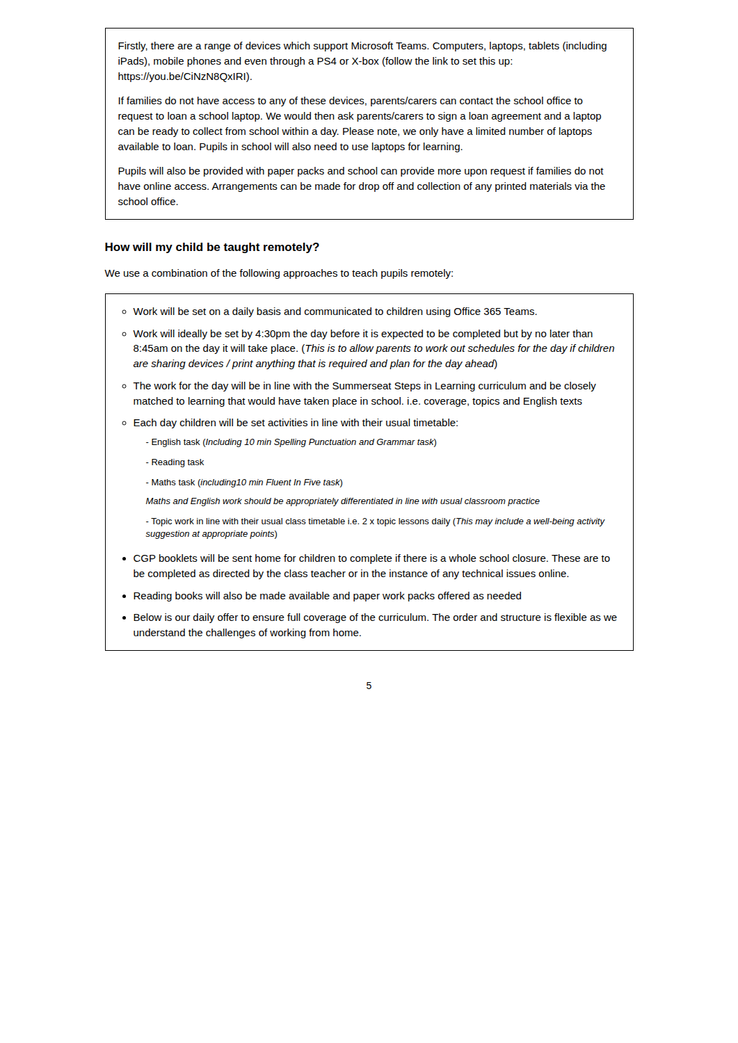Firstly, there are a range of devices which support Microsoft Teams. Computers, laptops, tablets (including iPads), mobile phones and even through a PS4 or X-box (follow the link to set this up: https://you.be/CiNzN8QxIRI).
If families do not have access to any of these devices, parents/carers can contact the school office to request to loan a school laptop. We would then ask parents/carers to sign a loan agreement and a laptop can be ready to collect from school within a day. Please note, we only have a limited number of laptops available to loan. Pupils in school will also need to use laptops for learning.
Pupils will also be provided with paper packs and school can provide more upon request if families do not have online access. Arrangements can be made for drop off and collection of any printed materials via the school office.
How will my child be taught remotely?
We use a combination of the following approaches to teach pupils remotely:
Work will be set on a daily basis and communicated to children using Office 365 Teams.
Work will ideally be set by 4:30pm the day before it is expected to be completed but by no later than 8:45am on the day it will take place. (This is to allow parents to work out schedules for the day if children are sharing devices / print anything that is required and plan for the day ahead)
The work for the day will be in line with the Summerseat Steps in Learning curriculum and be closely matched to learning that would have taken place in school. i.e. coverage, topics and English texts
Each day children will be set activities in line with their usual timetable:
English task (Including 10 min Spelling Punctuation and Grammar task)
Reading task
Maths task (including10 min Fluent In Five task)
Maths and English work should be appropriately differentiated in line with usual classroom practice
Topic work in line with their usual class timetable i.e. 2 x topic lessons daily (This may include a well-being activity suggestion at appropriate points)
CGP booklets will be sent home for children to complete if there is a whole school closure. These are to be completed as directed by the class teacher or in the instance of any technical issues online.
Reading books will also be made available and paper work packs offered as needed
Below is our daily offer to ensure full coverage of the curriculum. The order and structure is flexible as we understand the challenges of working from home.
5